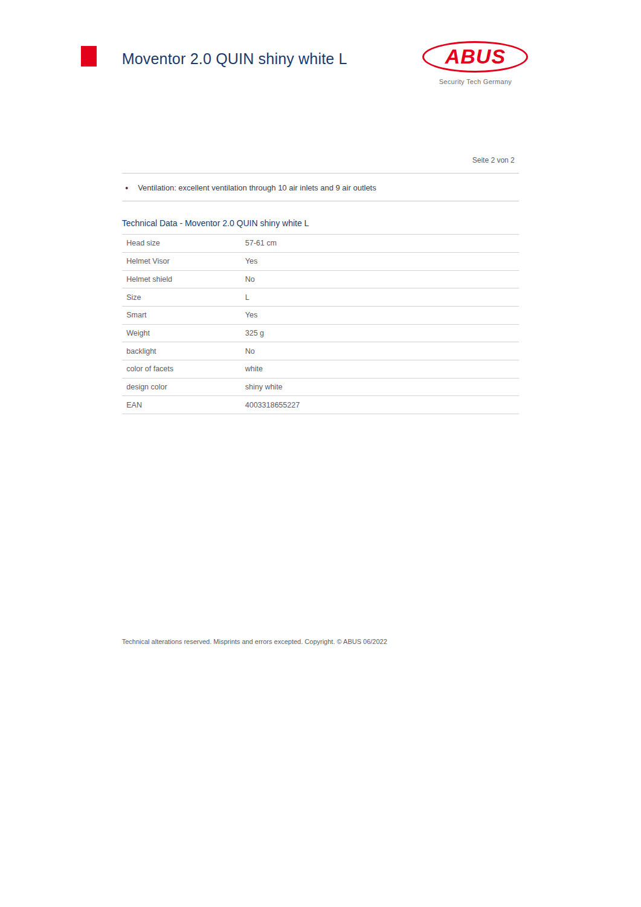Moventor 2.0 QUIN shiny white L
ABUS
Security Tech Germany
Seite 2 von 2
Ventilation: excellent ventilation through 10 air inlets and 9 air outlets
Technical Data - Moventor 2.0 QUIN shiny white L
| Head size | 57-61 cm |
| Helmet Visor | Yes |
| Helmet shield | No |
| Size | L |
| Smart | Yes |
| Weight | 325 g |
| backlight | No |
| color of facets | white |
| design color | shiny white |
| EAN | 4003318655227 |
Technical alterations reserved. Misprints and errors excepted. Copyright. © ABUS 06/2022